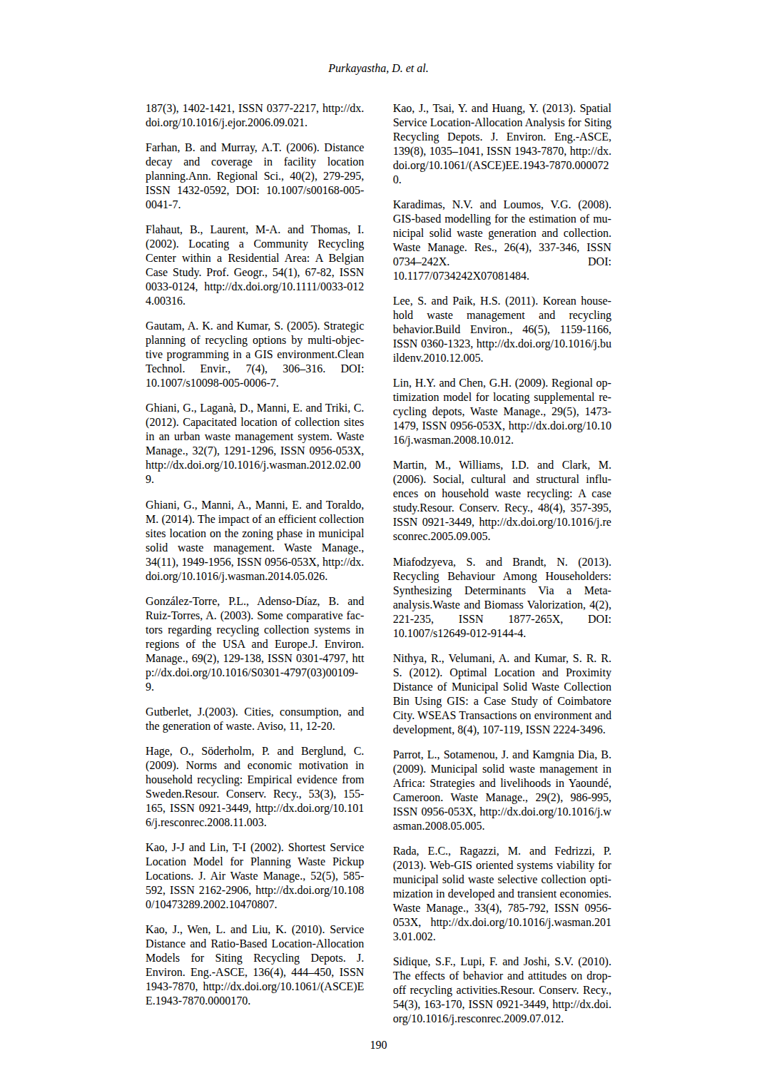Purkayastha, D. et al.
187(3), 1402-1421, ISSN 0377-2217, http://dx.doi.org/10.1016/j.ejor.2006.09.021.
Farhan, B. and Murray, A.T. (2006). Distance decay and coverage in facility location planning.Ann. Regional Sci., 40(2), 279-295, ISSN 1432-0592, DOI: 10.1007/s00168-005-0041-7.
Flahaut, B., Laurent, M-A. and Thomas, I. (2002). Locating a Community Recycling Center within a Residential Area: A Belgian Case Study. Prof. Geogr., 54(1), 67-82, ISSN 0033-0124, http://dx.doi.org/10.1111/0033-0124.00316.
Gautam, A. K. and Kumar, S. (2005). Strategic planning of recycling options by multi-objective programming in a GIS environment.Clean Technol. Envir., 7(4), 306–316. DOI: 10.1007/s10098-005-0006-7.
Ghiani, G., Laganà, D., Manni, E. and Triki, C. (2012). Capacitated location of collection sites in an urban waste management system. Waste Manage., 32(7), 1291-1296, ISSN 0956-053X, http://dx.doi.org/10.1016/j.wasman.2012.02.009.
Ghiani, G., Manni, A., Manni, E. and Toraldo, M. (2014). The impact of an efficient collection sites location on the zoning phase in municipal solid waste management. Waste Manage., 34(11), 1949-1956, ISSN 0956-053X, http://dx.doi.org/10.1016/j.wasman.2014.05.026.
González-Torre, P.L., Adenso-Díaz, B. and Ruiz-Torres, A. (2003). Some comparative factors regarding recycling collection systems in regions of the USA and Europe.J. Environ. Manage., 69(2), 129-138, ISSN 0301-4797, http://dx.doi.org/10.1016/S0301-4797(03)00109-9.
Gutberlet, J.(2003). Cities, consumption, and the generation of waste. Aviso, 11, 12-20.
Hage, O., Söderholm, P. and Berglund, C. (2009). Norms and economic motivation in household recycling: Empirical evidence from Sweden.Resour. Conserv. Recy., 53(3), 155-165, ISSN 0921-3449, http://dx.doi.org/10.1016/j.resconrec.2008.11.003.
Kao, J-J and Lin, T-I (2002). Shortest Service Location Model for Planning Waste Pickup Locations. J. Air Waste Manage., 52(5), 585-592, ISSN 2162-2906, http://dx.doi.org/10.1080/10473289.2002.10470807.
Kao, J., Wen, L. and Liu, K. (2010). Service Distance and Ratio-Based Location-Allocation Models for Siting Recycling Depots. J. Environ. Eng.-ASCE, 136(4), 444–450, ISSN 1943-7870, http://dx.doi.org/10.1061/(ASCE)EE.1943-7870.0000170.
Kao, J., Tsai, Y. and Huang, Y. (2013). Spatial Service Location-Allocation Analysis for Siting Recycling Depots. J. Environ. Eng.-ASCE, 139(8), 1035–1041, ISSN 1943-7870, http://dx.doi.org/10.1061/(ASCE)EE.1943-7870.0000720.
Karadimas, N.V. and Loumos, V.G. (2008). GIS-based modelling for the estimation of municipal solid waste generation and collection. Waste Manage. Res., 26(4), 337-346, ISSN 0734–242X. DOI: 10.1177/0734242X07081484.
Lee, S. and Paik, H.S. (2011). Korean household waste management and recycling behavior.Build Environ., 46(5), 1159-1166, ISSN 0360-1323, http://dx.doi.org/10.1016/j.buildenv.2010.12.005.
Lin, H.Y. and Chen, G.H. (2009). Regional optimization model for locating supplemental recycling depots, Waste Manage., 29(5), 1473-1479, ISSN 0956-053X, http://dx.doi.org/10.1016/j.wasman.2008.10.012.
Martin, M., Williams, I.D. and Clark, M. (2006). Social, cultural and structural influences on household waste recycling: A case study.Resour. Conserv. Recy., 48(4), 357-395, ISSN 0921-3449, http://dx.doi.org/10.1016/j.resconrec.2005.09.005.
Miafodzyeva, S. and Brandt, N. (2013). Recycling Behaviour Among Householders: Synthesizing Determinants Via a Meta-analysis.Waste and Biomass Valorization, 4(2), 221-235, ISSN 1877-265X, DOI: 10.1007/s12649-012-9144-4.
Nithya, R., Velumani, A. and Kumar, S. R. R. S. (2012). Optimal Location and Proximity Distance of Municipal Solid Waste Collection Bin Using GIS: a Case Study of Coimbatore City. WSEAS Transactions on environment and development, 8(4), 107-119, ISSN 2224-3496.
Parrot, L., Sotamenou, J. and Kamgnia Dia, B. (2009). Municipal solid waste management in Africa: Strategies and livelihoods in Yaoundé, Cameroon. Waste Manage., 29(2), 986-995, ISSN 0956-053X, http://dx.doi.org/10.1016/j.wasman.2008.05.005.
Rada, E.C., Ragazzi, M. and Fedrizzi, P. (2013). Web-GIS oriented systems viability for municipal solid waste selective collection optimization in developed and transient economies. Waste Manage., 33(4), 785-792, ISSN 0956-053X, http://dx.doi.org/10.1016/j.wasman.2013.01.002.
Sidique, S.F., Lupi, F. and Joshi, S.V. (2010). The effects of behavior and attitudes on drop-off recycling activities.Resour. Conserv. Recy., 54(3), 163-170, ISSN 0921-3449, http://dx.doi.org/10.1016/j.resconrec.2009.07.012.
190